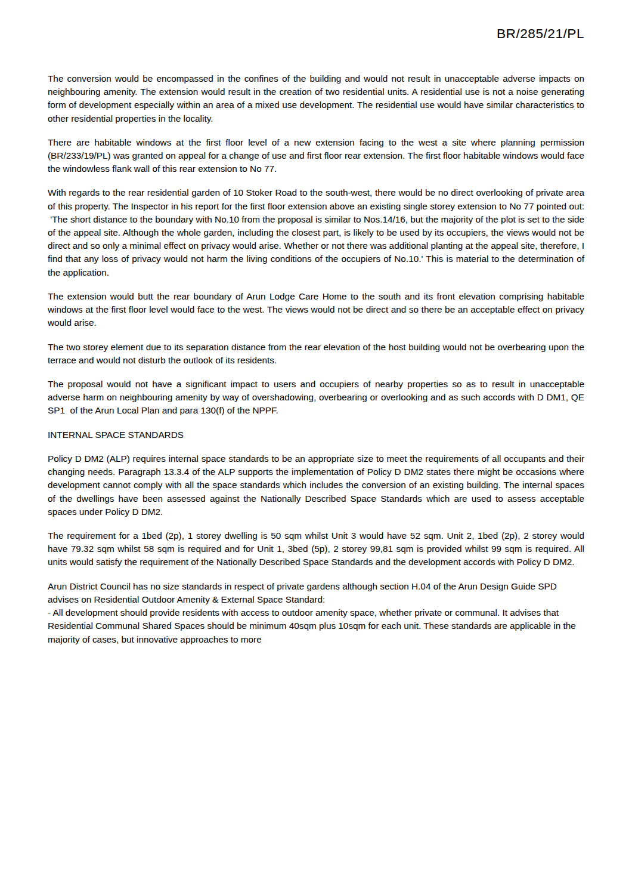BR/285/21/PL
The conversion would be encompassed in the confines of the building and would not result in unacceptable adverse impacts on neighbouring amenity. The extension would result in the creation of two residential units. A residential use is not a noise generating form of development especially within an area of a mixed use development. The residential use would have similar characteristics to other residential properties in the locality.
There are habitable windows at the first floor level of a new extension facing to the west a site where planning permission (BR/233/19/PL) was granted on appeal for a change of use and first floor rear extension. The first floor habitable windows would face the windowless flank wall of this rear extension to No 77.
With regards to the rear residential garden of 10 Stoker Road to the south-west, there would be no direct overlooking of private area of this property. The Inspector in his report for the first floor extension above an existing single storey extension to No 77 pointed out: 'The short distance to the boundary with No.10 from the proposal is similar to Nos.14/16, but the majority of the plot is set to the side of the appeal site. Although the whole garden, including the closest part, is likely to be used by its occupiers, the views would not be direct and so only a minimal effect on privacy would arise. Whether or not there was additional planting at the appeal site, therefore, I find that any loss of privacy would not harm the living conditions of the occupiers of No.10.' This is material to the determination of the application.
The extension would butt the rear boundary of Arun Lodge Care Home to the south and its front elevation comprising habitable windows at the first floor level would face to the west. The views would not be direct and so there be an acceptable effect on privacy would arise.
The two storey element due to its separation distance from the rear elevation of the host building would not be overbearing upon the terrace and would not disturb the outlook of its residents.
The proposal would not have a significant impact to users and occupiers of nearby properties so as to result in unacceptable adverse harm on neighbouring amenity by way of overshadowing, overbearing or overlooking and as such accords with D DM1, QE SP1 of the Arun Local Plan and para 130(f) of the NPPF.
INTERNAL SPACE STANDARDS
Policy D DM2 (ALP) requires internal space standards to be an appropriate size to meet the requirements of all occupants and their changing needs. Paragraph 13.3.4 of the ALP supports the implementation of Policy D DM2 states there might be occasions where development cannot comply with all the space standards which includes the conversion of an existing building. The internal spaces of the dwellings have been assessed against the Nationally Described Space Standards which are used to assess acceptable spaces under Policy D DM2.
The requirement for a 1bed (2p), 1 storey dwelling is 50 sqm whilst Unit 3 would have 52 sqm. Unit 2, 1bed (2p), 2 storey would have 79.32 sqm whilst 58 sqm is required and for Unit 1, 3bed (5p), 2 storey 99,81 sqm is provided whilst 99 sqm is required. All units would satisfy the requirement of the Nationally Described Space Standards and the development accords with Policy D DM2.
Arun District Council has no size standards in respect of private gardens although section H.04 of the Arun Design Guide SPD advises on Residential Outdoor Amenity & External Space Standard:
- All development should provide residents with access to outdoor amenity space, whether private or communal. It advises that Residential Communal Shared Spaces should be minimum 40sqm plus 10sqm for each unit. These standards are applicable in the majority of cases, but innovative approaches to more